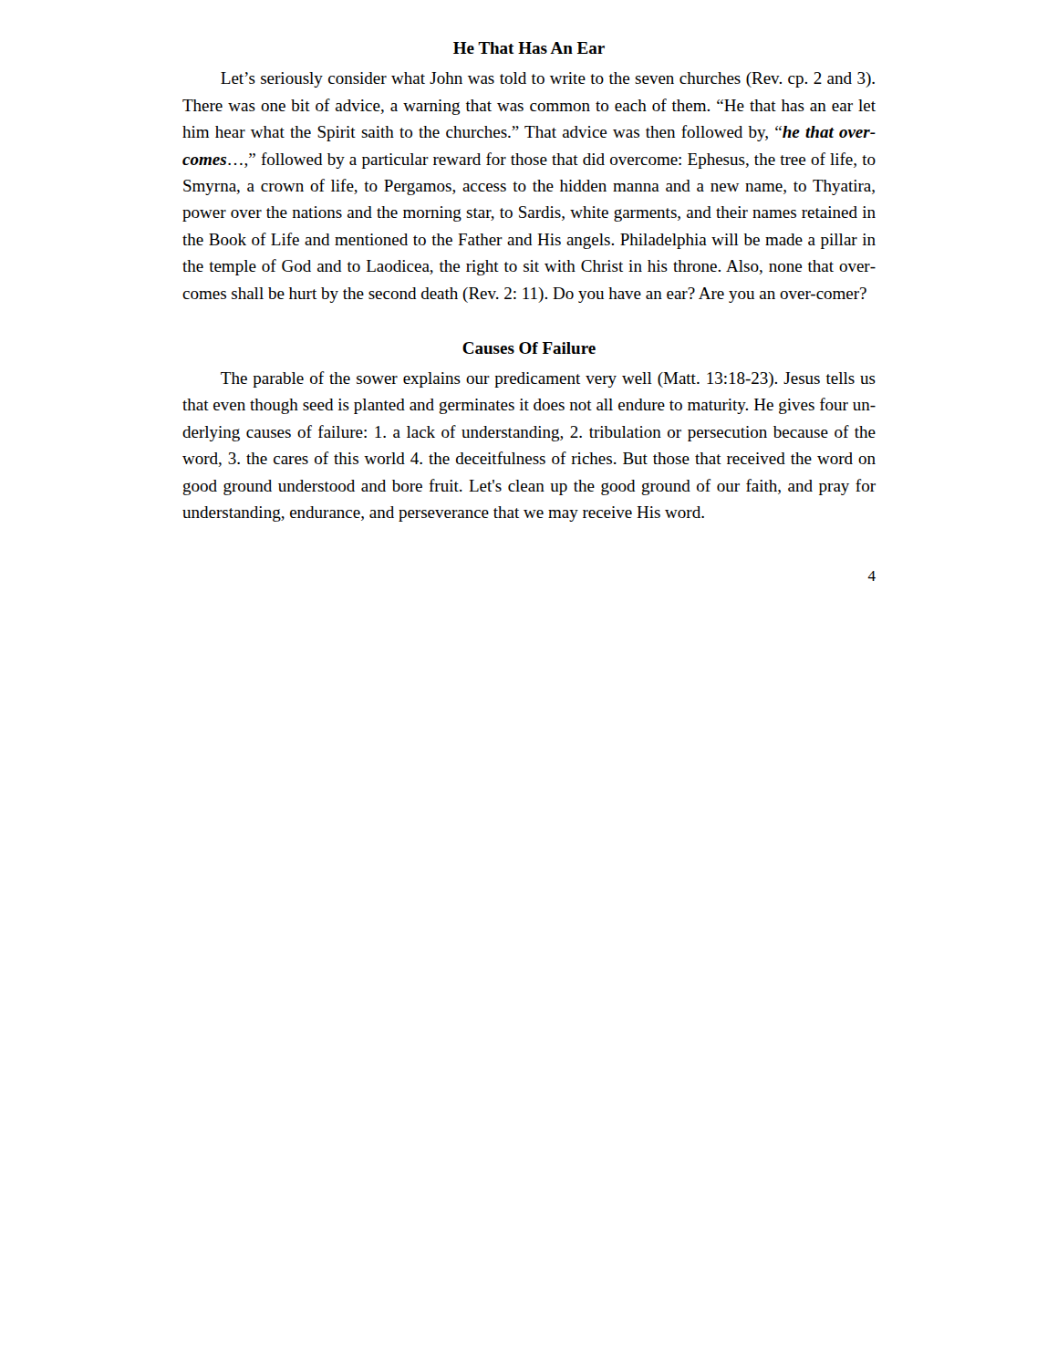He That Has An Ear
Let’s seriously consider what John was told to write to the seven churches (Rev. cp. 2 and 3). There was one bit of advice, a warning that was common to each of them. “He that has an ear let him hear what the Spirit saith to the churches.” That advice was then followed by, “he that overcomes…,” followed by a particular reward for those that did overcome: Ephesus, the tree of life, to Smyrna, a crown of life, to Pergamos, access to the hidden manna and a new name, to Thyatira, power over the nations and the morning star, to Sardis, white garments, and their names retained in the Book of Life and mentioned to the Father and His angels. Philadelphia will be made a pillar in the temple of God and to Laodicea, the right to sit with Christ in his throne. Also, none that overcomes shall be hurt by the second death (Rev. 2: 11). Do you have an ear? Are you an over-comer?
Causes Of Failure
The parable of the sower explains our predicament very well (Matt. 13:18-23). Jesus tells us that even though seed is planted and germinates it does not all endure to maturity. He gives four underlying causes of failure: 1. a lack of understanding, 2. tribulation or persecution because of the word, 3. the cares of this world 4. the deceitfulness of riches. But those that received the word on good ground understood and bore fruit. Let's clean up the good ground of our faith, and pray for understanding, endurance, and perseverance that we may receive His word.
4